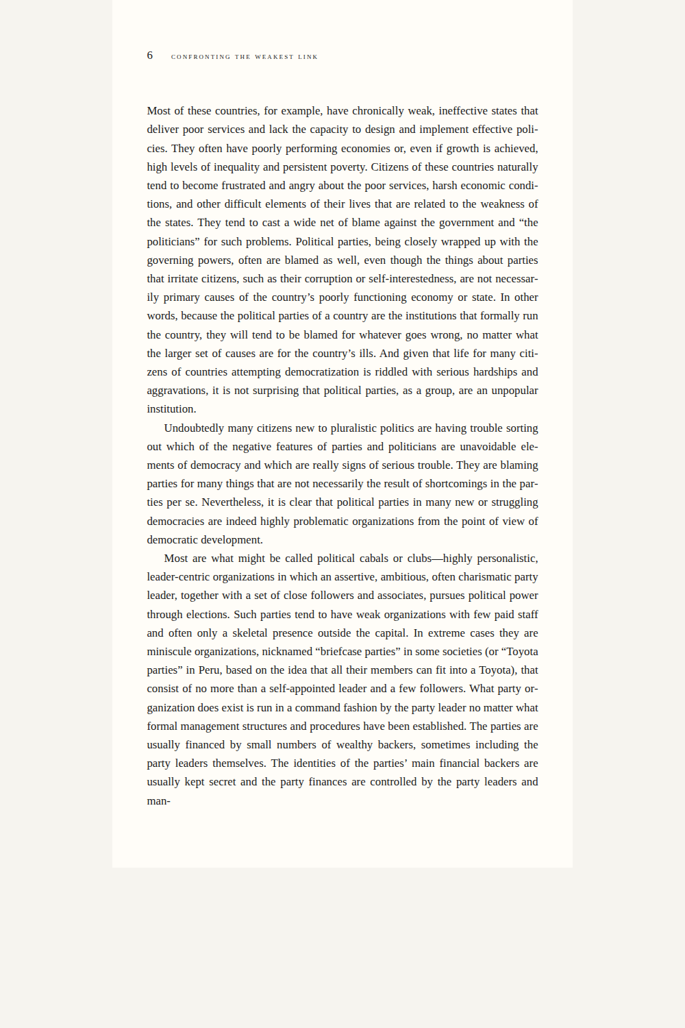6
Confronting the Weakest Link
Most of these countries, for example, have chronically weak, ineffective states that deliver poor services and lack the capacity to design and implement effective policies. They often have poorly performing economies or, even if growth is achieved, high levels of inequality and persistent poverty. Citizens of these countries naturally tend to become frustrated and angry about the poor services, harsh economic conditions, and other difficult elements of their lives that are related to the weakness of the states. They tend to cast a wide net of blame against the government and “the politicians” for such problems. Political parties, being closely wrapped up with the governing powers, often are blamed as well, even though the things about parties that irritate citizens, such as their corruption or self-interestedness, are not necessarily primary causes of the country’s poorly functioning economy or state. In other words, because the political parties of a country are the institutions that formally run the country, they will tend to be blamed for whatever goes wrong, no matter what the larger set of causes are for the country’s ills. And given that life for many citizens of countries attempting democratization is riddled with serious hardships and aggravations, it is not surprising that political parties, as a group, are an unpopular institution.
Undoubtedly many citizens new to pluralistic politics are having trouble sorting out which of the negative features of parties and politicians are unavoidable elements of democracy and which are really signs of serious trouble. They are blaming parties for many things that are not necessarily the result of shortcomings in the parties per se. Nevertheless, it is clear that political parties in many new or struggling democracies are indeed highly problematic organizations from the point of view of democratic development.
Most are what might be called political cabals or clubs—highly personalistic, leader-centric organizations in which an assertive, ambitious, often charismatic party leader, together with a set of close followers and associates, pursues political power through elections. Such parties tend to have weak organizations with few paid staff and often only a skeletal presence outside the capital. In extreme cases they are miniscule organizations, nicknamed “briefcase parties” in some societies (or “Toyota parties” in Peru, based on the idea that all their members can fit into a Toyota), that consist of no more than a self-appointed leader and a few followers. What party organization does exist is run in a command fashion by the party leader no matter what formal management structures and procedures have been established. The parties are usually financed by small numbers of wealthy backers, sometimes including the party leaders themselves. The identities of the parties’ main financial backers are usually kept secret and the party finances are controlled by the party leaders and man-